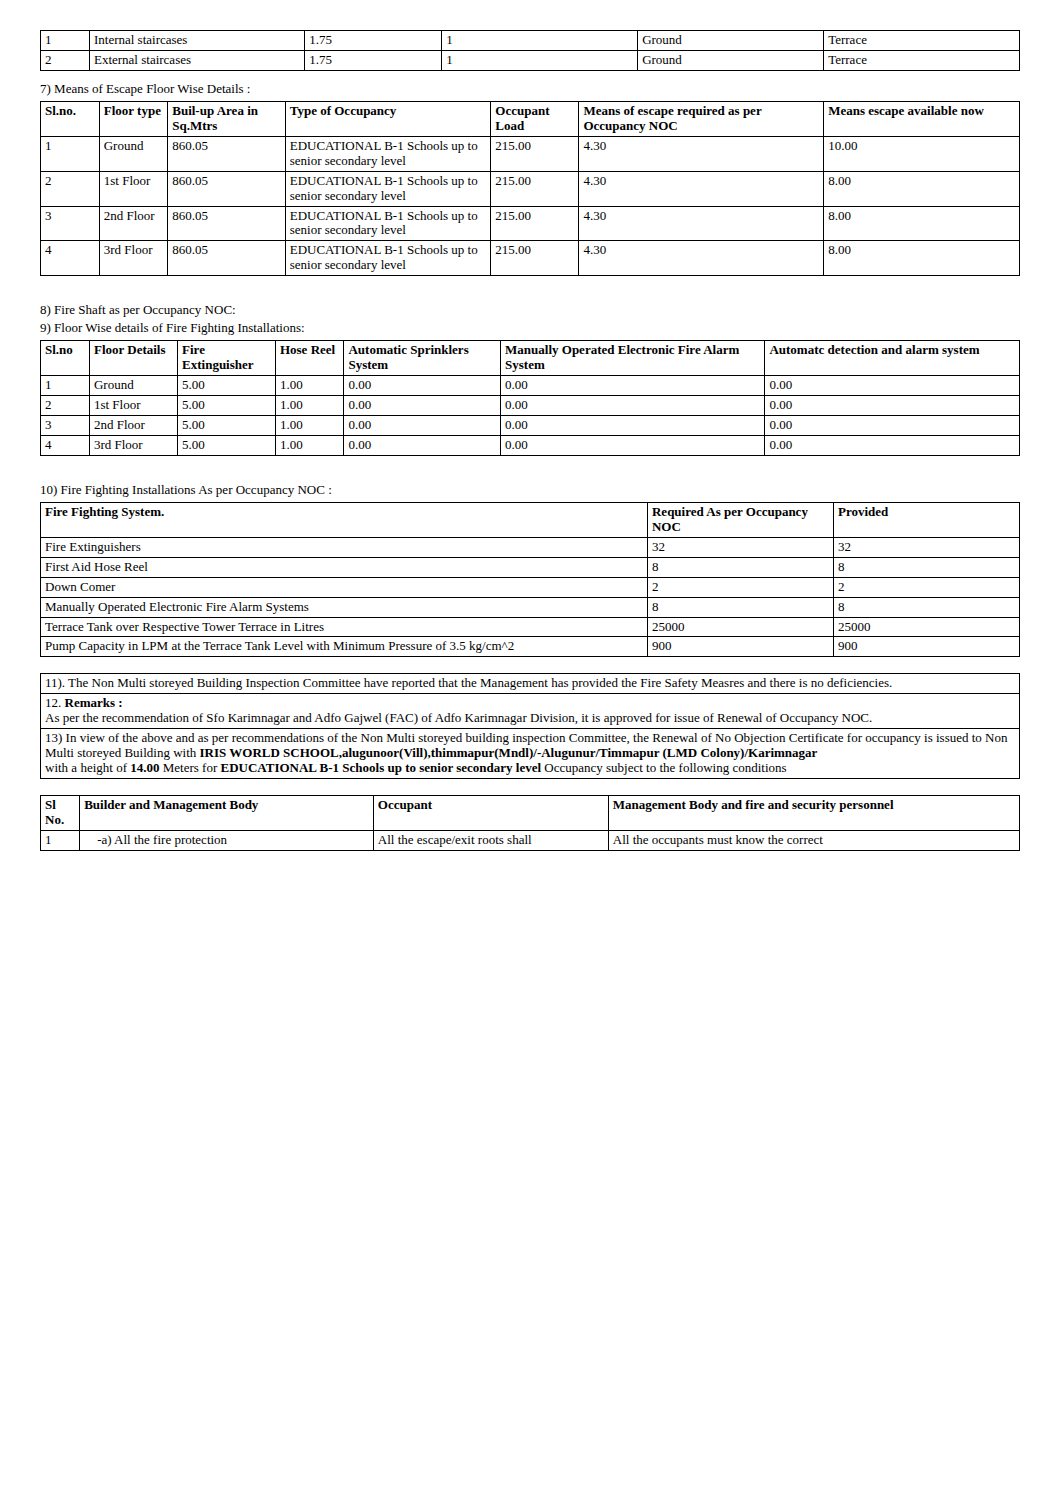| 1 | Internal staircases | 1.75 | 1 | Ground | Terrace |
| 2 | External staircases | 1.75 | 1 | Ground | Terrace |
7) Means of Escape Floor Wise Details :
| Sl.no. | Floor type | Buil-up Area in Sq.Mtrs | Type of Occupancy | Occupant Load | Means of escape required as per Occupancy NOC | Means escape available now |
| --- | --- | --- | --- | --- | --- | --- |
| 1 | Ground | 860.05 | EDUCATIONAL B-1 Schools up to senior secondary level | 215.00 | 4.30 | 10.00 |
| 2 | 1st Floor | 860.05 | EDUCATIONAL B-1 Schools up to senior secondary level | 215.00 | 4.30 | 8.00 |
| 3 | 2nd Floor | 860.05 | EDUCATIONAL B-1 Schools up to senior secondary level | 215.00 | 4.30 | 8.00 |
| 4 | 3rd Floor | 860.05 | EDUCATIONAL B-1 Schools up to senior secondary level | 215.00 | 4.30 | 8.00 |
8) Fire Shaft as per Occupancy NOC:
9) Floor Wise details of Fire Fighting Installations:
| Sl.no | Floor Details | Fire Extinguisher | Hose Reel | Automatic Sprinklers System | Manually Operated Electronic Fire Alarm System | Automatc detection and alarm system |
| --- | --- | --- | --- | --- | --- | --- |
| 1 | Ground | 5.00 | 1.00 | 0.00 | 0.00 | 0.00 |
| 2 | 1st Floor | 5.00 | 1.00 | 0.00 | 0.00 | 0.00 |
| 3 | 2nd Floor | 5.00 | 1.00 | 0.00 | 0.00 | 0.00 |
| 4 | 3rd Floor | 5.00 | 1.00 | 0.00 | 0.00 | 0.00 |
10) Fire Fighting Installations As per Occupancy NOC :
| Fire Fighting System. | Required As per Occupancy NOC | Provided |
| --- | --- | --- |
| Fire Extinguishers | 32 | 32 |
| First Aid Hose Reel | 8 | 8 |
| Down Comer | 2 | 2 |
| Manually Operated Electronic Fire Alarm Systems | 8 | 8 |
| Terrace Tank over Respective Tower Terrace in Litres | 25000 | 25000 |
| Pump Capacity in LPM at the Terrace Tank Level with Minimum Pressure of 3.5 kg/cm^2 | 900 | 900 |
| 11). The Non Multi storeyed Building Inspection Committee have reported that the Management has provided the Fire Safety Measres and there is no deficiencies. |
| 12. Remarks : As per the recommendation of Sfo Karimnagar and Adfo Gajwel (FAC) of Adfo Karimnagar Division, it is approved for issue of Renewal of Occupancy NOC. |
| 13) In view of the above and as per recommendations of the Non Multi storeyed building inspection Committee, the Renewal of No Objection Certificate for occupancy is issued to Non Multi storeyed Building with IRIS WORLD SCHOOL,alugunoor(Vill),thimmapur(Mndl)/-Alugunur/Timmapur (LMD Colony)/Karimnagar with a height of 14.00 Meters for EDUCATIONAL B-1 Schools up to senior secondary level Occupancy subject to the following conditions |
| Sl No. | Builder and Management Body | Occupant | Management Body and fire and security personnel |
| --- | --- | --- | --- |
| 1 | -a) All the fire protection | All the escape/exit roots shall | All the occupants must know the correct |